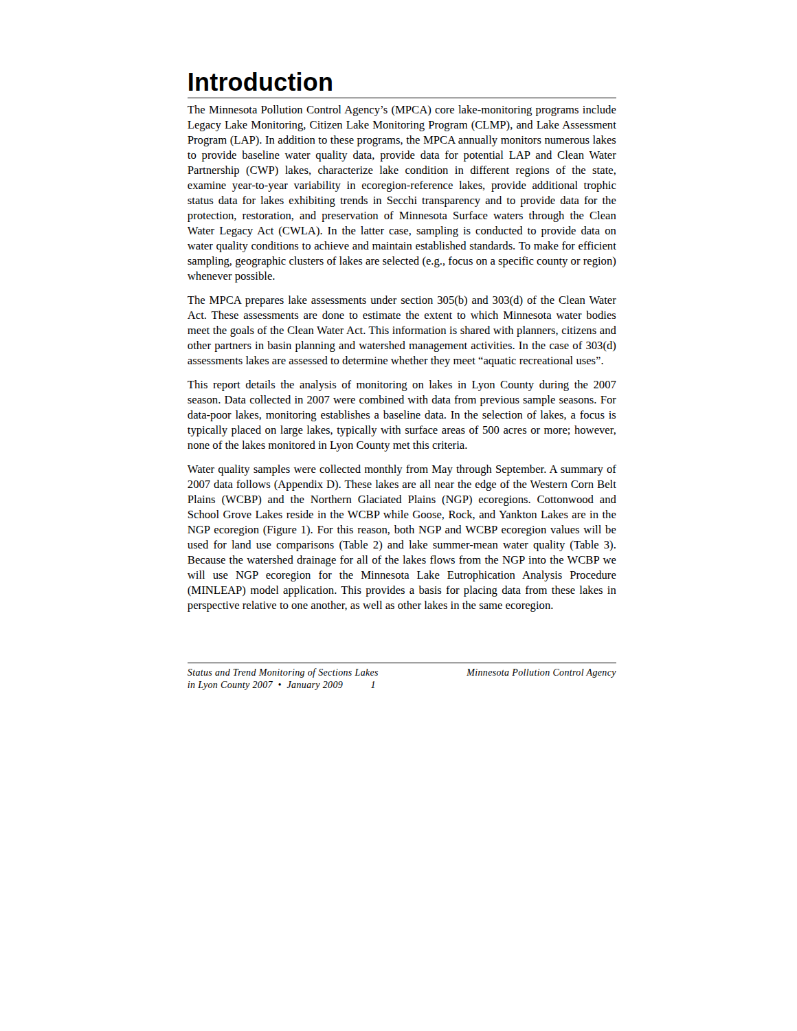Introduction
The Minnesota Pollution Control Agency’s (MPCA) core lake-monitoring programs include Legacy Lake Monitoring, Citizen Lake Monitoring Program (CLMP), and Lake Assessment Program (LAP). In addition to these programs, the MPCA annually monitors numerous lakes to provide baseline water quality data, provide data for potential LAP and Clean Water Partnership (CWP) lakes, characterize lake condition in different regions of the state, examine year-to-year variability in ecoregion-reference lakes, provide additional trophic status data for lakes exhibiting trends in Secchi transparency and to provide data for the protection, restoration, and preservation of Minnesota Surface waters through the Clean Water Legacy Act (CWLA). In the latter case, sampling is conducted to provide data on water quality conditions to achieve and maintain established standards. To make for efficient sampling, geographic clusters of lakes are selected (e.g., focus on a specific county or region) whenever possible.
The MPCA prepares lake assessments under section 305(b) and 303(d) of the Clean Water Act. These assessments are done to estimate the extent to which Minnesota water bodies meet the goals of the Clean Water Act. This information is shared with planners, citizens and other partners in basin planning and watershed management activities. In the case of 303(d) assessments lakes are assessed to determine whether they meet “aquatic recreational uses”.
This report details the analysis of monitoring on lakes in Lyon County during the 2007 season. Data collected in 2007 were combined with data from previous sample seasons. For data-poor lakes, monitoring establishes a baseline data. In the selection of lakes, a focus is typically placed on large lakes, typically with surface areas of 500 acres or more; however, none of the lakes monitored in Lyon County met this criteria.
Water quality samples were collected monthly from May through September. A summary of 2007 data follows (Appendix D). These lakes are all near the edge of the Western Corn Belt Plains (WCBP) and the Northern Glaciated Plains (NGP) ecoregions. Cottonwood and School Grove Lakes reside in the WCBP while Goose, Rock, and Yankton Lakes are in the NGP ecoregion (Figure 1). For this reason, both NGP and WCBP ecoregion values will be used for land use comparisons (Table 2) and lake summer-mean water quality (Table 3). Because the watershed drainage for all of the lakes flows from the NGP into the WCBP we will use NGP ecoregion for the Minnesota Lake Eutrophication Analysis Procedure (MINLEAP) model application. This provides a basis for placing data from these lakes in perspective relative to one another, as well as other lakes in the same ecoregion.
Status and Trend Monitoring of Sections Lakes Minnesota Pollution Control Agency
in Lyon County 2007 • January 2009 1